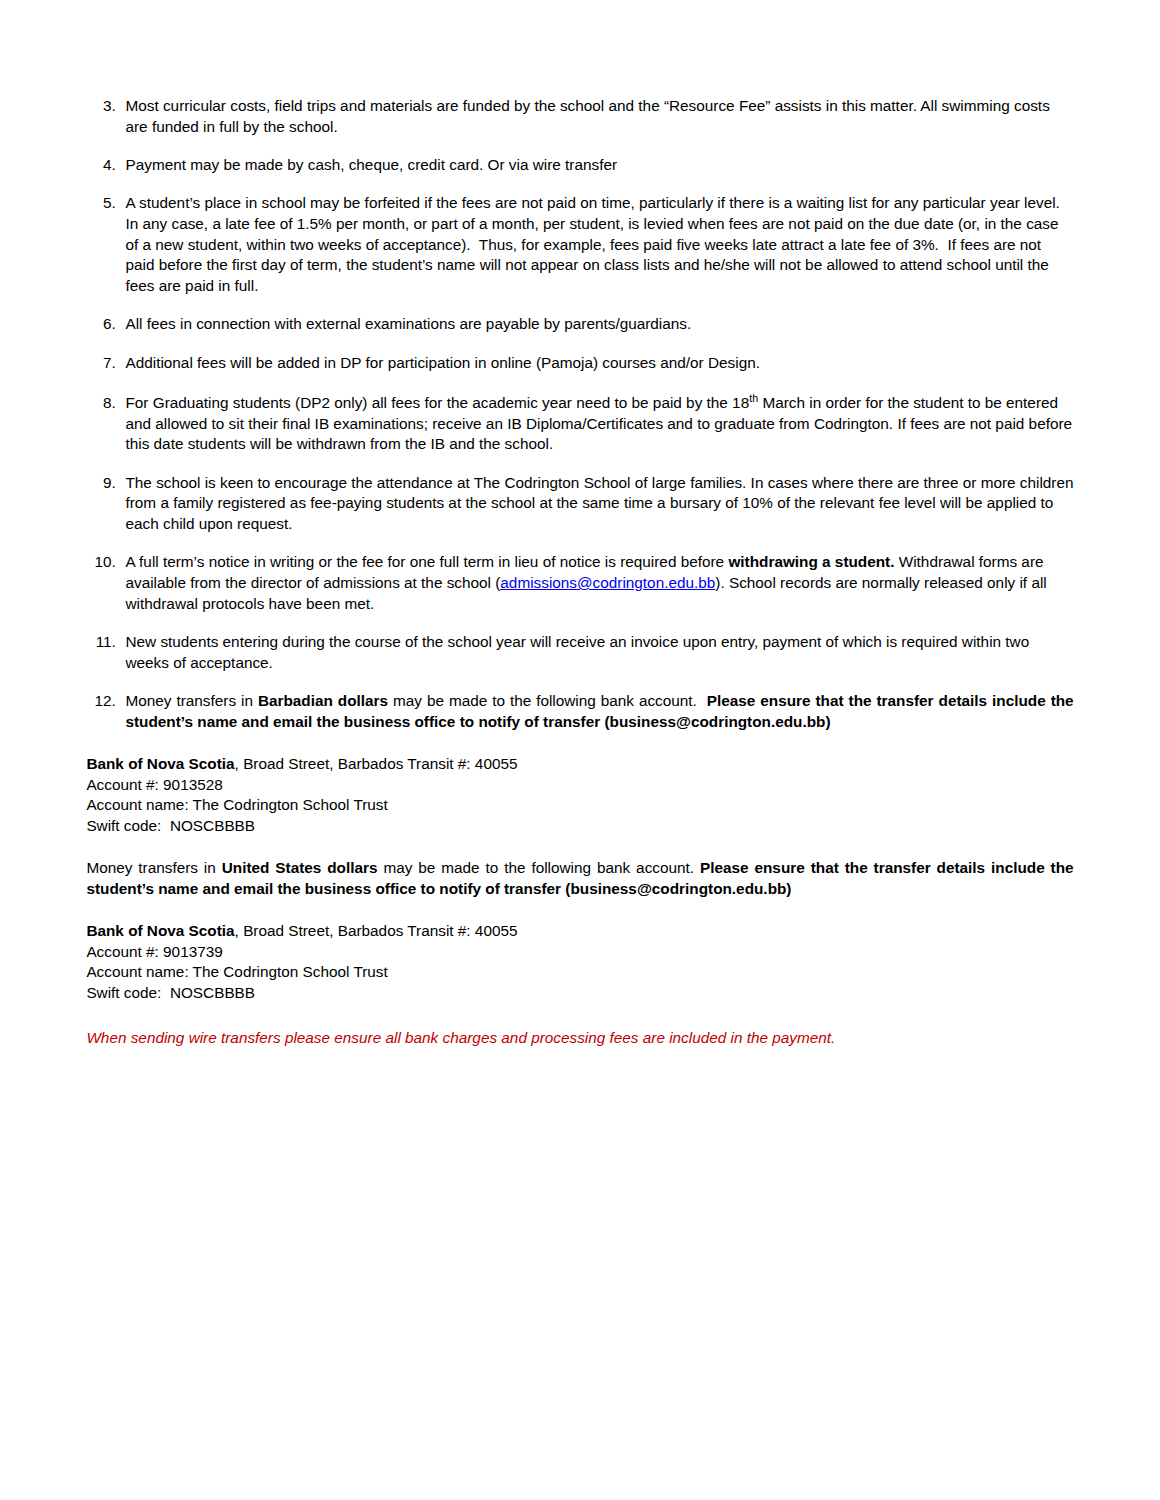Most curricular costs, field trips and materials are funded by the school and the “Resource Fee” assists in this matter. All swimming costs are funded in full by the school.
Payment may be made by cash, cheque, credit card. Or via wire transfer
A student’s place in school may be forfeited if the fees are not paid on time, particularly if there is a waiting list for any particular year level. In any case, a late fee of 1.5% per month, or part of a month, per student, is levied when fees are not paid on the due date (or, in the case of a new student, within two weeks of acceptance). Thus, for example, fees paid five weeks late attract a late fee of 3%. If fees are not paid before the first day of term, the student’s name will not appear on class lists and he/she will not be allowed to attend school until the fees are paid in full.
All fees in connection with external examinations are payable by parents/guardians.
Additional fees will be added in DP for participation in online (Pamoja) courses and/or Design.
For Graduating students (DP2 only) all fees for the academic year need to be paid by the 18th March in order for the student to be entered and allowed to sit their final IB examinations; receive an IB Diploma/Certificates and to graduate from Codrington. If fees are not paid before this date students will be withdrawn from the IB and the school.
The school is keen to encourage the attendance at The Codrington School of large families. In cases where there are three or more children from a family registered as fee-paying students at the school at the same time a bursary of 10% of the relevant fee level will be applied to each child upon request.
A full term’s notice in writing or the fee for one full term in lieu of notice is required before withdrawing a student. Withdrawal forms are available from the director of admissions at the school (admissions@codrington.edu.bb). School records are normally released only if all withdrawal protocols have been met.
New students entering during the course of the school year will receive an invoice upon entry, payment of which is required within two weeks of acceptance.
Money transfers in Barbadian dollars may be made to the following bank account. Please ensure that the transfer details include the student’s name and email the business office to notify of transfer (business@codrington.edu.bb)
Bank of Nova Scotia, Broad Street, Barbados Transit #: 40055
Account #: 9013528
Account name: The Codrington School Trust
Swift code: NOSCBBBB
Money transfers in United States dollars may be made to the following bank account. Please ensure that the transfer details include the student’s name and email the business office to notify of transfer (business@codrington.edu.bb)
Bank of Nova Scotia, Broad Street, Barbados Transit #: 40055
Account #: 9013739
Account name: The Codrington School Trust
Swift code: NOSCBBBB
When sending wire transfers please ensure all bank charges and processing fees are included in the payment.